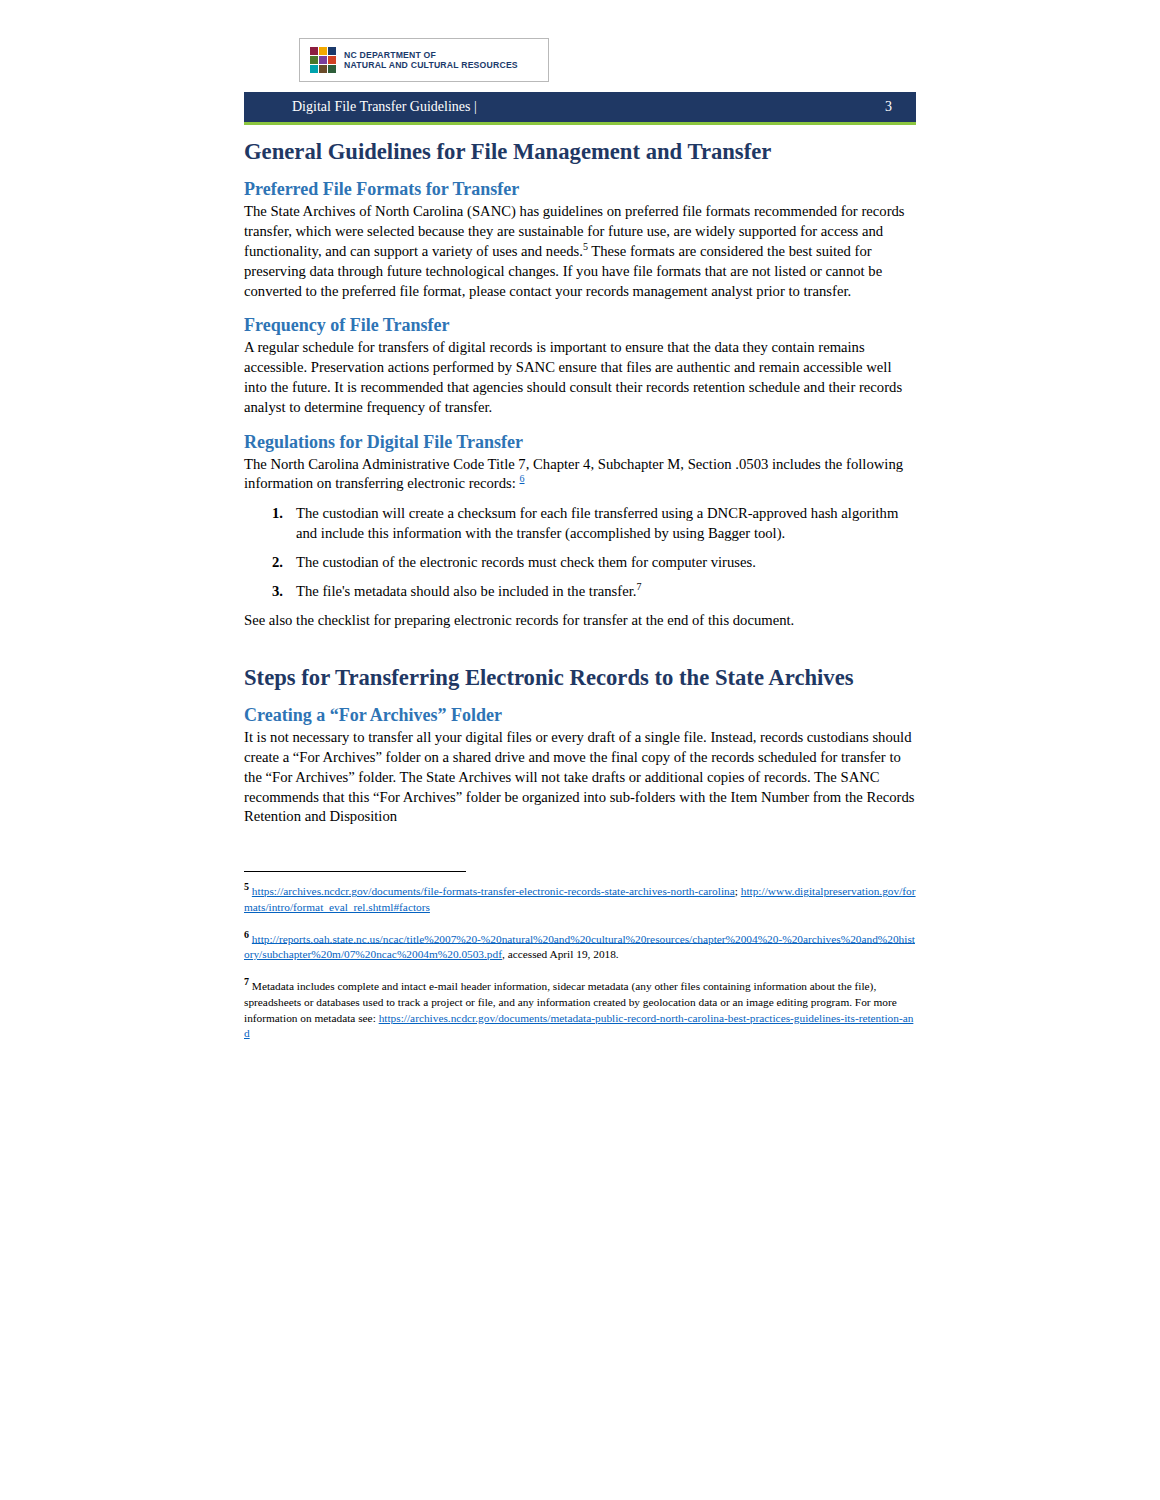NC DEPARTMENT OF
NATURAL AND CULTURAL RESOURCES
Digital File Transfer Guidelines | 3
General Guidelines for File Management and Transfer
Preferred File Formats for Transfer
The State Archives of North Carolina (SANC) has guidelines on preferred file formats recommended for records transfer, which were selected because they are sustainable for future use, are widely supported for access and functionality, and can support a variety of uses and needs.5 These formats are considered the best suited for preserving data through future technological changes. If you have file formats that are not listed or cannot be converted to the preferred file format, please contact your records management analyst prior to transfer.
Frequency of File Transfer
A regular schedule for transfers of digital records is important to ensure that the data they contain remains accessible. Preservation actions performed by SANC ensure that files are authentic and remain accessible well into the future. It is recommended that agencies should consult their records retention schedule and their records analyst to determine frequency of transfer.
Regulations for Digital File Transfer
The North Carolina Administrative Code Title 7, Chapter 4, Subchapter M, Section .0503 includes the following information on transferring electronic records: 6
The custodian will create a checksum for each file transferred using a DNCR-approved hash algorithm and include this information with the transfer (accomplished by using Bagger tool).
The custodian of the electronic records must check them for computer viruses.
The file's metadata should also be included in the transfer.7
See also the checklist for preparing electronic records for transfer at the end of this document.
Steps for Transferring Electronic Records to the State Archives
Creating a “For Archives” Folder
It is not necessary to transfer all your digital files or every draft of a single file. Instead, records custodians should create a “For Archives” folder on a shared drive and move the final copy of the records scheduled for transfer to the “For Archives” folder. The State Archives will not take drafts or additional copies of records. The SANC recommends that this “For Archives” folder be organized into sub-folders with the Item Number from the Records Retention and Disposition
5 https://archives.ncdcr.gov/documents/file-formats-transfer-electronic-records-state-archives-north-carolina; http://www.digitalpreservation.gov/formats/intro/format_eval_rel.shtml#factors
6 http://reports.oah.state.nc.us/ncac/title%2007%20-%20natural%20and%20cultural%20resources/chapter%2004%20-%20archives%20and%20history/subchapter%20m/07%20ncac%2004m%20.0503.pdf, accessed April 19, 2018.
7 Metadata includes complete and intact e-mail header information, sidecar metadata (any other files containing information about the file), spreadsheets or databases used to track a project or file, and any information created by geolocation data or an image editing program. For more information on metadata see: https://archives.ncdcr.gov/documents/metadata-public-record-north-carolina-best-practices-guidelines-its-retention-and